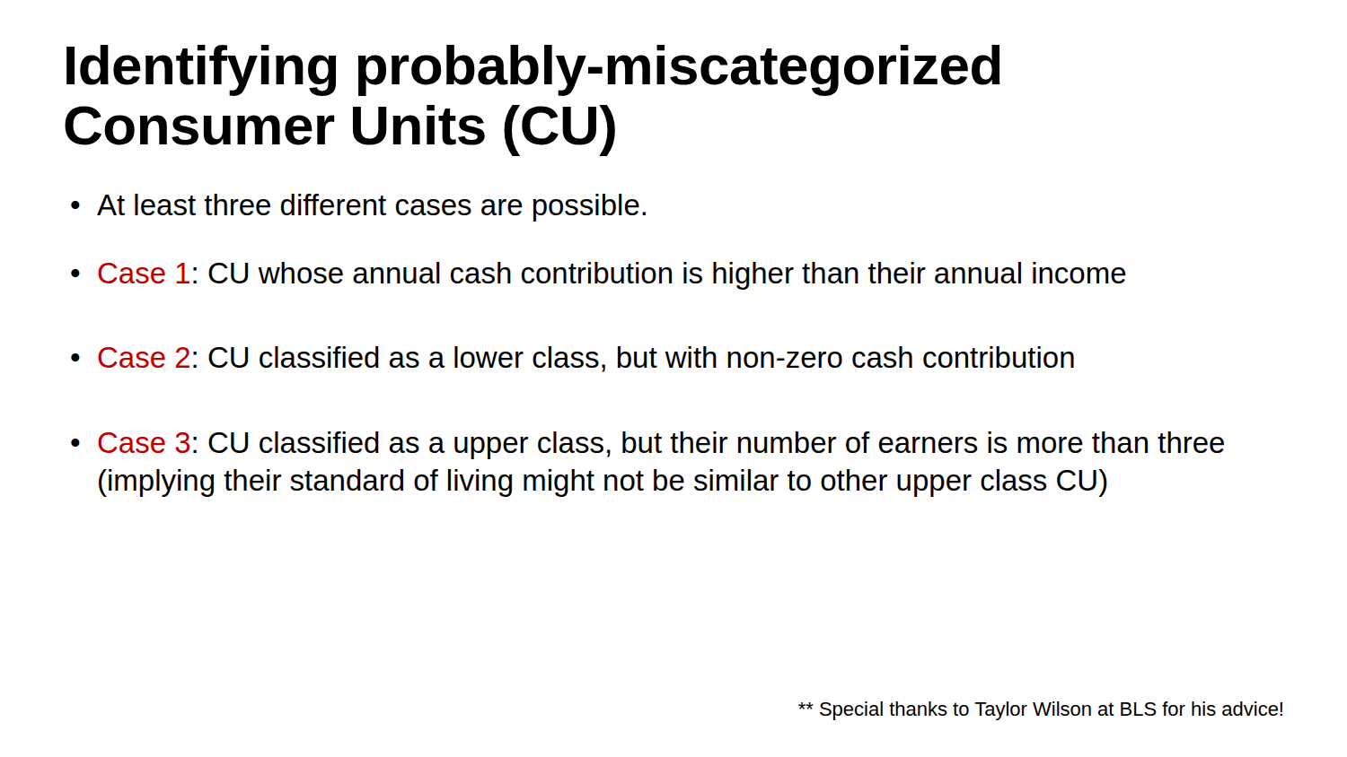Identifying probably-miscategorized Consumer Units (CU)
At least three different cases are possible.
Case 1: CU whose annual cash contribution is higher than their annual income
Case 2: CU classified as a lower class, but with non-zero cash contribution
Case 3: CU classified as a upper class, but their number of earners is more than three (implying their standard of living might not be similar to other upper class CU)
** Special thanks to Taylor Wilson at BLS for his advice!